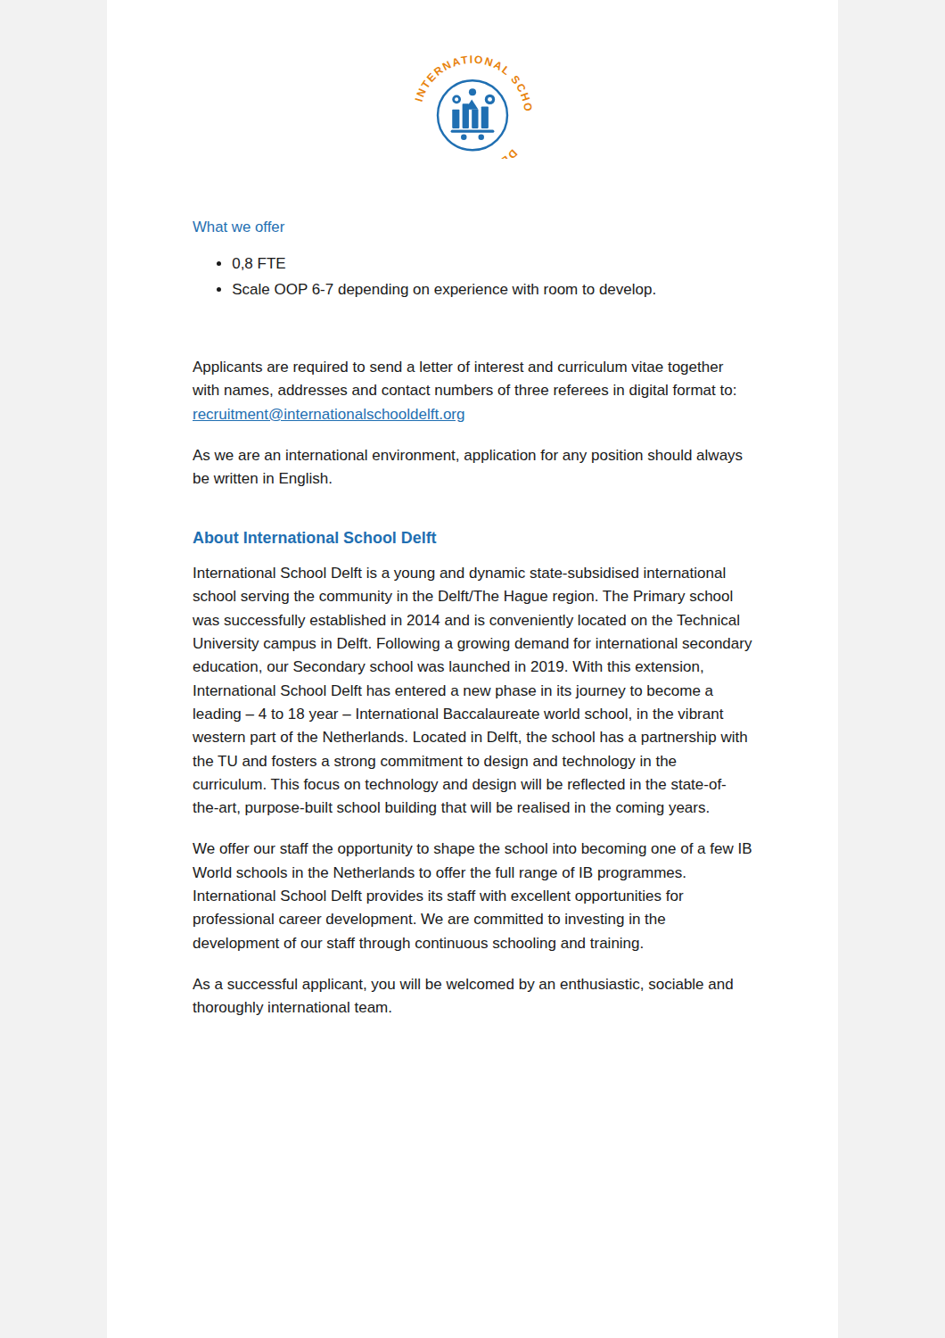INTERNATIONAL SCHOOL DELFT
What we offer
0,8 FTE
Scale OOP 6-7 depending on experience with room to develop.
Applicants are required to send a letter of interest and curriculum vitae together with names, addresses and contact numbers of three referees in digital format to: recruitment@internationalschooldelft.org
As we are an international environment, application for any position should always be written in English.
About International School Delft
International School Delft is a young and dynamic state-subsidised international school serving the community in the Delft/The Hague region. The Primary school was successfully established in 2014 and is conveniently located on the Technical University campus in Delft. Following a growing demand for international secondary education, our Secondary school was launched in 2019. With this extension, International School Delft has entered a new phase in its journey to become a leading – 4 to 18 year – International Baccalaureate world school, in the vibrant western part of the Netherlands. Located in Delft, the school has a partnership with the TU and fosters a strong commitment to design and technology in the curriculum. This focus on technology and design will be reflected in the state-of-the-art, purpose-built school building that will be realised in the coming years.
We offer our staff the opportunity to shape the school into becoming one of a few IB World schools in the Netherlands to offer the full range of IB programmes. International School Delft provides its staff with excellent opportunities for professional career development. We are committed to investing in the development of our staff through continuous schooling and training.
As a successful applicant, you will be welcomed by an enthusiastic, sociable and thoroughly international team.